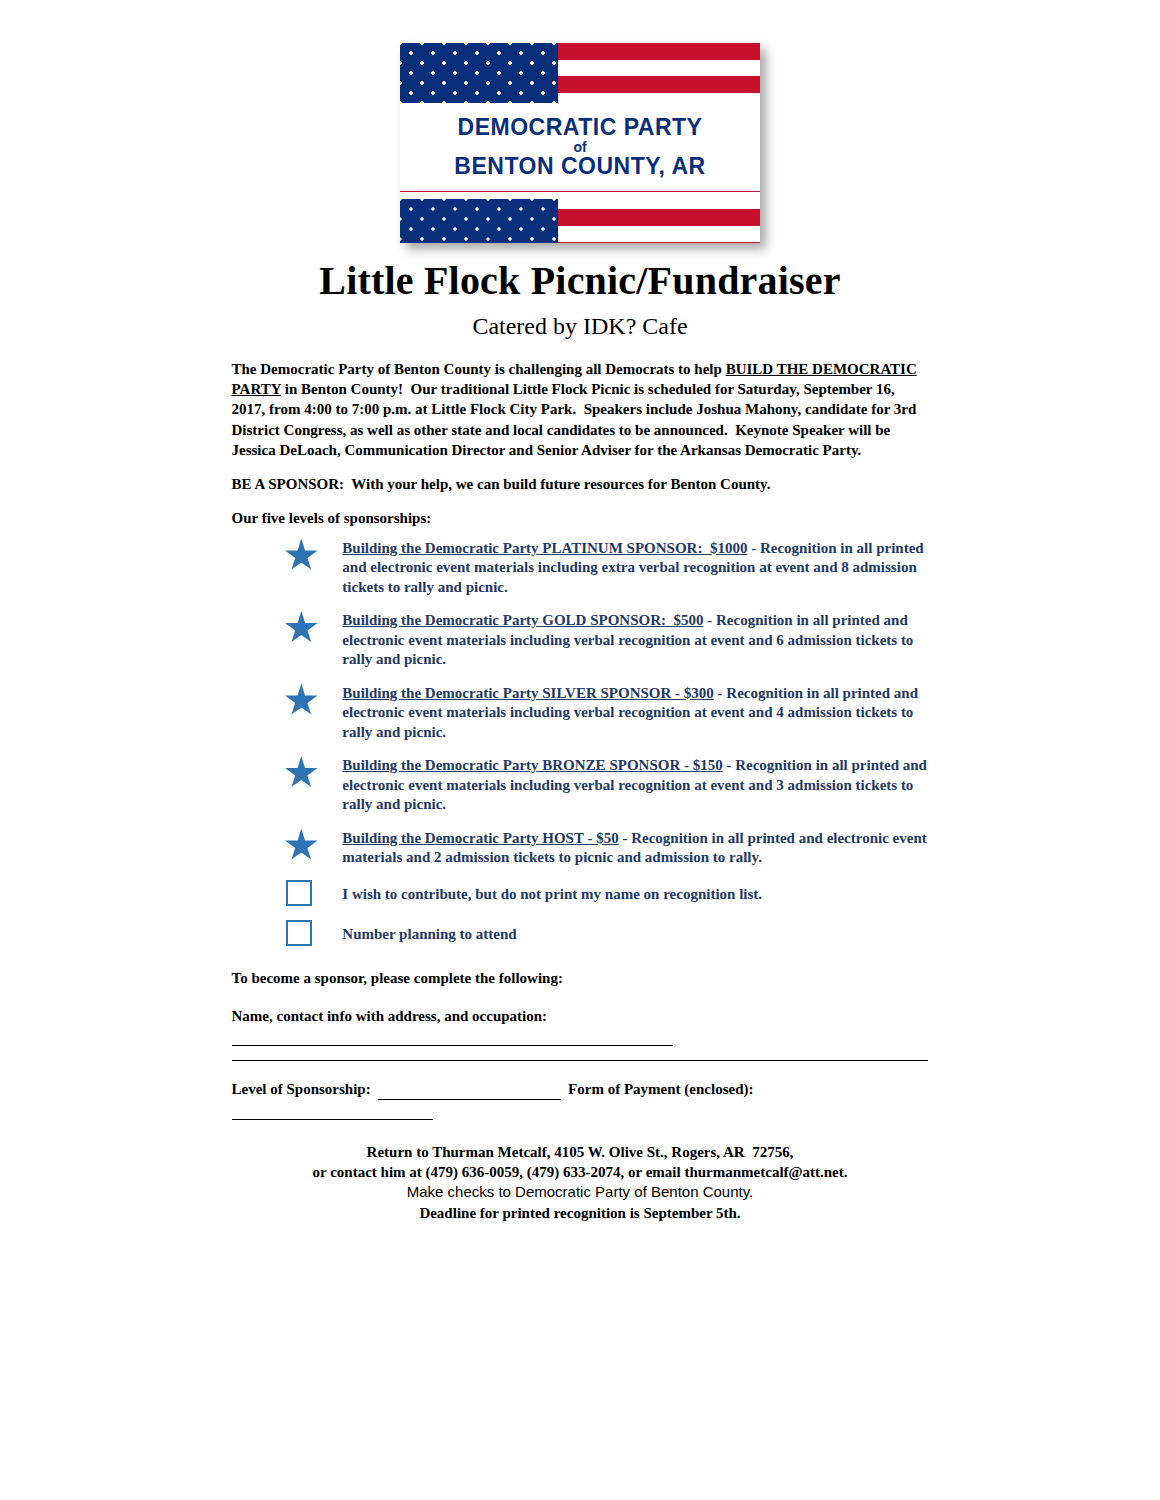DEMOCRATIC PARTY
of
BENTON COUNTY, AR
Little Flock Picnic/Fundraiser
Catered by IDK? Cafe
The Democratic Party of Benton County is challenging all Democrats to help BUILD THE DEMOCRATIC PARTY in Benton County! Our traditional Little Flock Picnic is scheduled for Saturday, September 16, 2017, from 4:00 to 7:00 p.m. at Little Flock City Park. Speakers include Joshua Mahony, candidate for 3rd District Congress, as well as other state and local candidates to be announced. Keynote Speaker will be Jessica DeLoach, Communication Director and Senior Adviser for the Arkansas Democratic Party.
BE A SPONSOR: With your help, we can build future resources for Benton County.
Our five levels of sponsorships:
Building the Democratic Party PLATINUM SPONSOR: $1000 - Recognition in all printed and electronic event materials including extra verbal recognition at event and 8 admission tickets to rally and picnic.
Building the Democratic Party GOLD SPONSOR: $500 - Recognition in all printed and electronic event materials including verbal recognition at event and 6 admission tickets to rally and picnic.
Building the Democratic Party SILVER SPONSOR - $300 - Recognition in all printed and electronic event materials including verbal recognition at event and 4 admission tickets to rally and picnic.
Building the Democratic Party BRONZE SPONSOR - $150 - Recognition in all printed and electronic event materials including verbal recognition at event and 3 admission tickets to rally and picnic.
Building the Democratic Party HOST - $50 - Recognition in all printed and electronic event materials and 2 admission tickets to picnic and admission to rally.
I wish to contribute, but do not print my name on recognition list.
Number planning to attend
To become a sponsor, please complete the following:
Name, contact info with address, and occupation:
Level of Sponsorship: Form of Payment (enclosed):
Return to Thurman Metcalf, 4105 W. Olive St., Rogers, AR 72756,
or contact him at (479) 636-0059, (479) 633-2074, or email thurmanmetcalf@att.net.
Make checks to Democratic Party of Benton County.
Deadline for printed recognition is September 5th.